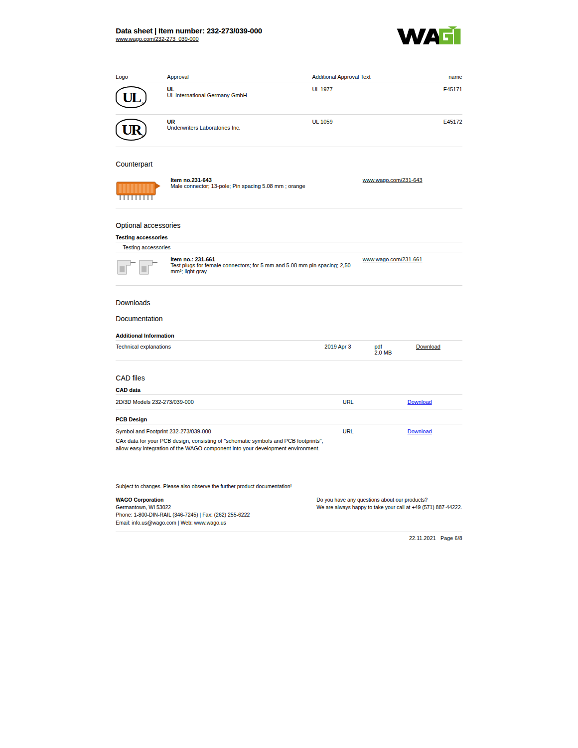Data sheet | Item number: 232-273/039-000
www.wago.com/232-273_039-000
| Logo | Approval | Additional Approval Text | name |
| --- | --- | --- | --- |
| UL ® | UL UL International Germany GmbH | UL 1977 | E45171 |
| UR ® | UR Underwriters Laboratories Inc. | UL 1059 | E45172 |
Counterpart
Item no.231-643
Male connector; 13-pole; Pin spacing 5.08 mm ; orange
www.wago.com/231-643
Optional accessories
Testing accessories
Testing accessories
Item no.: 231-661
Test plugs for female connectors; for 5 mm and 5.08 mm pin spacing; 2,50 mm²; light gray
www.wago.com/231-661
Downloads
Documentation
Additional Information
| Technical explanations | 2019 Apr 3 | pdf 2.0 MB | Download |
CAD files
CAD data
2D/3D Models 232-273/039-000
URL
Download
PCB Design
Symbol and Footprint 232-273/039-000
CAx data for your PCB design, consisting of "schematic symbols and PCB footprints",
allow easy integration of the WAGO component into your development environment.
URL
Download
Subject to changes. Please also observe the further product documentation!
WAGO Corporation
Germantown, WI 53022
Phone: 1-800-DIN-RAIL (346-7245) | Fax: (262) 255-6222
Email: info.us@wago.com | Web: www.wago.us
Do you have any questions about our products?
We are always happy to take your call at +49 (571) 887-44222.
22.11.2021 Page 6/8